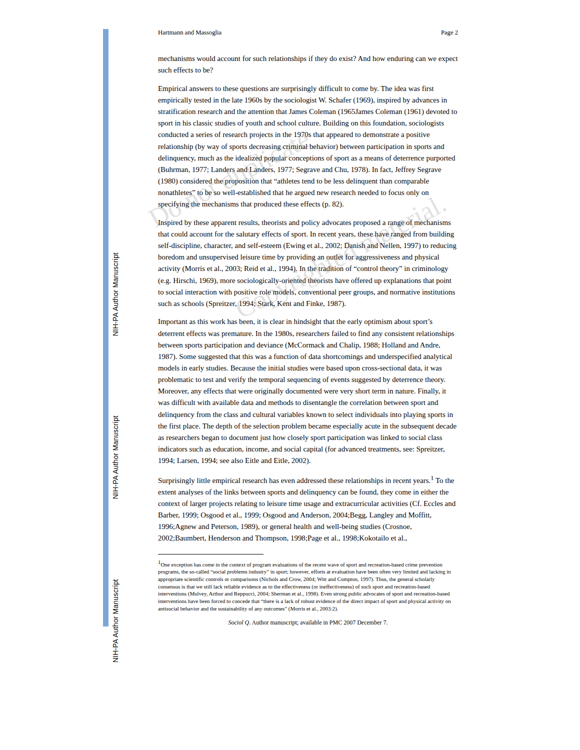NIH-PA Author Manuscript
NIH-PA Author Manuscript
NIH-PA Author Manuscript
Hartmann and Massoglia Page 2
Do not duplicate Copyrighted material.
mechanisms would account for such relationships if they do exist? And how enduring can we expect such effects to be?
Empirical answers to these questions are surprisingly difficult to come by. The idea was first empirically tested in the late 1960s by the sociologist W. Schafer (1969), inspired by advances in stratification research and the attention that James Coleman (1965James Coleman (1961) devoted to sport in his classic studies of youth and school culture. Building on this foundation, sociologists conducted a series of research projects in the 1970s that appeared to demonstrate a positive relationship (by way of sports decreasing criminal behavior) between participation in sports and delinquency, much as the idealized popular conceptions of sport as a means of deterrence purported (Buhrman, 1977; Landers and Landers, 1977; Segrave and Chu, 1978). In fact, Jeffrey Segrave (1980) considered the proposition that “athletes tend to be less delinquent than comparable nonathletes” to be so well-established that he argued new research needed to focus only on specifying the mechanisms that produced these effects (p. 82).
Inspired by these apparent results, theorists and policy advocates proposed a range of mechanisms that could account for the salutary effects of sport. In recent years, these have ranged from building self-discipline, character, and self-esteem (Ewing et al., 2002; Danish and Nellen, 1997) to reducing boredom and unsupervised leisure time by providing an outlet for aggressiveness and physical activity (Morris et al., 2003; Reid et al., 1994). In the tradition of “control theory” in criminology (e.g. Hirschi, 1969), more sociologically-oriented theorists have offered up explanations that point to social interaction with positive role models, conventional peer groups, and normative institutions such as schools (Spreitzer, 1994; Stark, Kent and Finke, 1987).
Important as this work has been, it is clear in hindsight that the early optimism about sport’s deterrent effects was premature. In the 1980s, researchers failed to find any consistent relationships between sports participation and deviance (McCormack and Chalip, 1988; Holland and Andre, 1987). Some suggested that this was a function of data shortcomings and underspecified analytical models in early studies. Because the initial studies were based upon cross-sectional data, it was problematic to test and verify the temporal sequencing of events suggested by deterrence theory. Moreover, any effects that were originally documented were very short term in nature. Finally, it was difficult with available data and methods to disentangle the correlation between sport and delinquency from the class and cultural variables known to select individuals into playing sports in the first place. The depth of the selection problem became especially acute in the subsequent decade as researchers began to document just how closely sport participation was linked to social class indicators such as education, income, and social capital (for advanced treatments, see: Spreitzer, 1994; Larsen, 1994; see also Eitle and Eitle, 2002).
Surprisingly little empirical research has even addressed these relationships in recent years.1 To the extent analyses of the links between sports and delinquency can be found, they come in either the context of larger projects relating to leisure time usage and extracurricular activities (Cf. Eccles and Barber, 1999; Osgood et al., 1999; Osgood and Anderson, 2004;Begg, Langley and Moffitt, 1996;Agnew and Peterson, 1989), or general health and well-being studies (Crosnoe, 2002;Baumbert, Henderson and Thompson, 1998;Page et al., 1998;Kokotailo et al.,
1One exception has come in the context of program evaluations of the recent wave of sport and recreation-based crime prevention programs, the so-called “social problems industry” in sport; however, efforts at evaluation have been often very limited and lacking in appropriate scientific controls or comparisons (Nichols and Crow, 2004; Witt and Compton, 1997). Thus, the general scholarly consensus is that we still lack reliable evidence as to the effectiveness (or ineffectiveness) of such sport and recreation-based interventions (Mulvey, Arthur and Reppucci, 2004; Sherman et al., 1998). Even strong public advocates of sport and recreation-based interventions have been forced to concede that “there is a lack of robust evidence of the direct impact of sport and physical activity on antisocial behavior and the sustainability of any outcomes” (Morris et al., 2003:2).
Sociol Q. Author manuscript; available in PMC 2007 December 7.